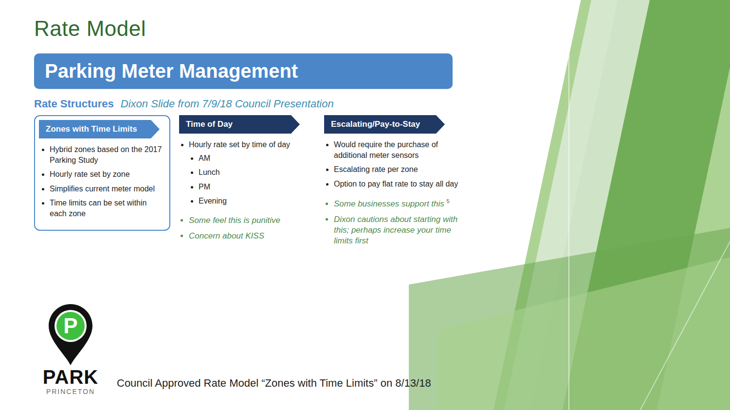Rate Model
Parking Meter Management
Rate Structures Dixon Slide from 7/9/18 Council Presentation
Zones with Time Limits
Hybrid zones based on the 2017 Parking Study
Hourly rate set by zone
Simplifies current meter model
Time limits can be set within each zone
Time of Day
Hourly rate set by time of day
AM
Lunch
PM
Evening
Some feel this is punitive
Concern about KISS
Escalating/Pay-to-Stay
Would require the purchase of additional meter sensors
Escalating rate per zone
Option to pay flat rate to stay all day
Some businesses support this 5
Dixon cautions about starting with this; perhaps increase your time limits first
P
PARK
PRINCETON
Council Approved Rate Model “Zones with Time Limits” on 8/13/18